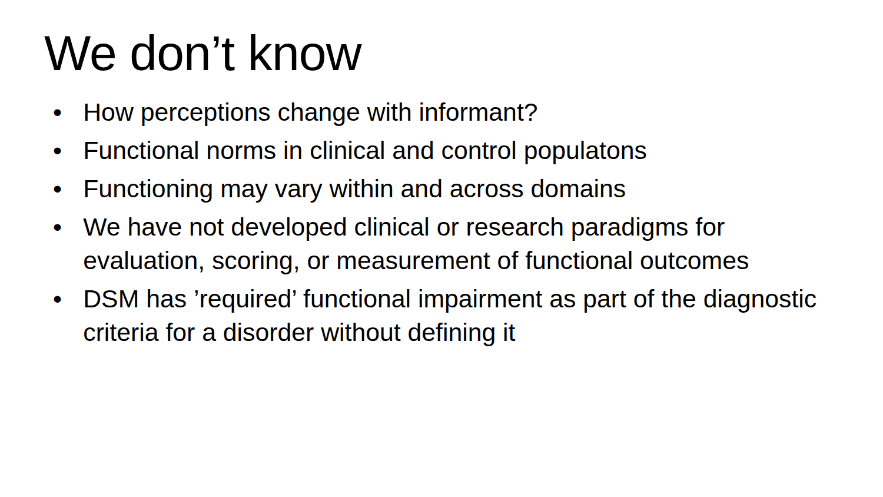We don’t know
How perceptions change with informant?
Functional norms in clinical and control populatons
Functioning may vary within and across domains
We have not developed clinical or research paradigms for evaluation, scoring, or measurement of functional outcomes
DSM has ’required’ functional impairment as part of the diagnostic criteria for a disorder without defining it